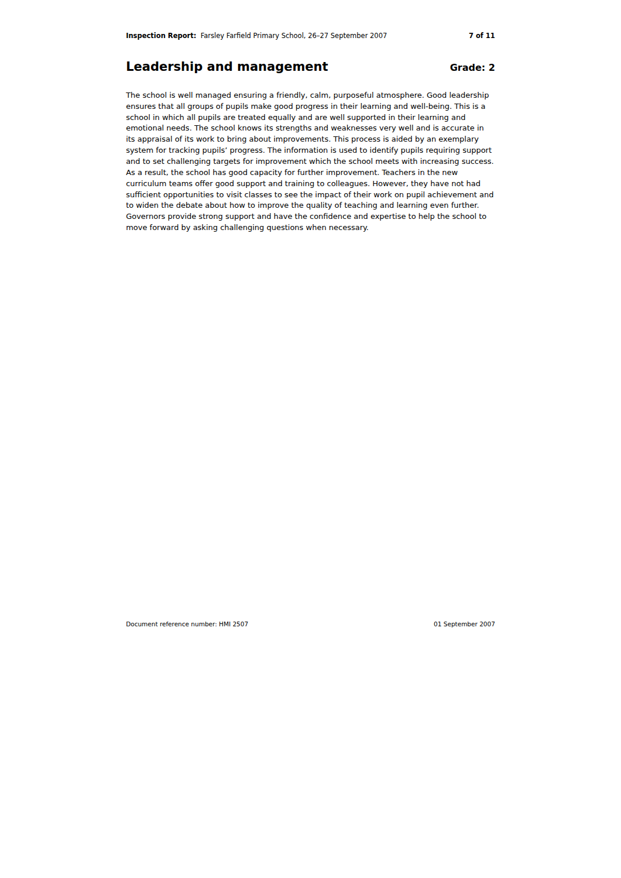Inspection Report: Farsley Farfield Primary School, 26–27 September 2007
7 of 11
Leadership and management Grade: 2
The school is well managed ensuring a friendly, calm, purposeful atmosphere. Good leadership ensures that all groups of pupils make good progress in their learning and well-being. This is a school in which all pupils are treated equally and are well supported in their learning and emotional needs. The school knows its strengths and weaknesses very well and is accurate in its appraisal of its work to bring about improvements. This process is aided by an exemplary system for tracking pupils’ progress. The information is used to identify pupils requiring support and to set challenging targets for improvement which the school meets with increasing success. As a result, the school has good capacity for further improvement. Teachers in the new curriculum teams offer good support and training to colleagues. However, they have not had sufficient opportunities to visit classes to see the impact of their work on pupil achievement and to widen the debate about how to improve the quality of teaching and learning even further. Governors provide strong support and have the confidence and expertise to help the school to move forward by asking challenging questions when necessary.
Document reference number: HMI 2507
01 September 2007